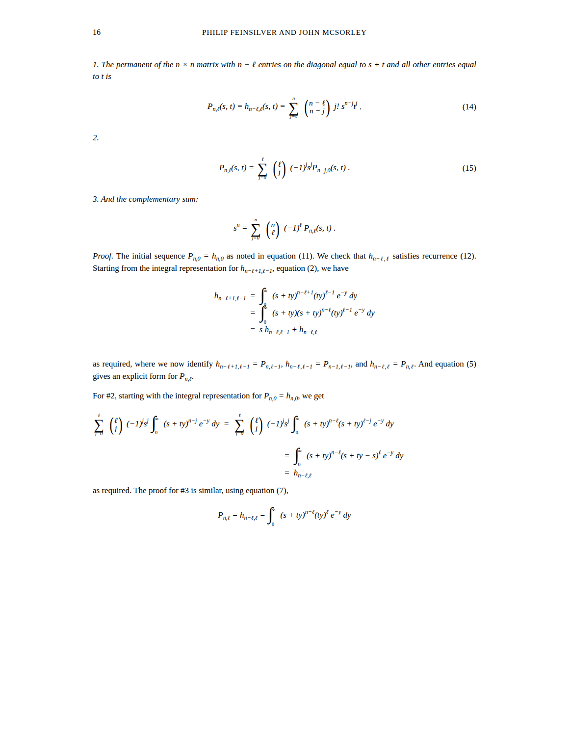16
Philip Feinsilver and John McSorley
1. The permanent of the n × n matrix with n − ℓ entries on the diagonal equal to s + t and all other entries equal to t is
Pn,ℓ(s, t) = hn−ℓ,ℓ(s, t) = n∑j=ℓ (n − ℓ n − j) j! sn−jtj . (14)
2.
Pn,ℓ(s, t) = ℓ∑j=0 (ℓj) (−1)jsjPn−j,0(s, t) . (15)
3. And the complementary sum:
sn = n∑j=0 (nℓ) (−1)ℓ Pn,ℓ(s, t) .
Proof. The initial sequence Pn,0 = hn,0 as noted in equation (11). We check that hn−ℓ,ℓ satisfies recurrence (12). Starting from the integral representation for hn−ℓ+1,ℓ−1, equation (2), we have
hn−ℓ+1,ℓ−1= ∫∞0 (s + ty)n−ℓ+1(ty)ℓ−1 e−y dy = ∫∞0 (s + ty)(s + ty)n−ℓ(ty)ℓ−1 e−y dy = s hn−ℓ,ℓ−1 + hn−ℓ,ℓ
as required, where we now identify hn−ℓ+1,ℓ−1 = Pn,ℓ−1, hn−ℓ,ℓ−1 = Pn−1,ℓ−1, and hn−ℓ,ℓ = Pn,ℓ. And equation (5) gives an explicit form for Pn,ℓ.
For #2, starting with the integral representation for Pn,0 = hn,0, we get
ℓ∑j=0 (ℓj) (−1)jsj ∫∞0 (s + ty)n−j e−y dy = ℓ∑j=0 (ℓj) (−1)jsj ∫∞0 (s + ty)n−ℓ(s + ty)ℓ−j e−y dy
= ∫∞0 (s + ty)n−ℓ(s + ty − s)ℓ e−y dy = hn−ℓ,ℓ
as required. The proof for #3 is similar, using equation (7),
Pn,ℓ = hn−ℓ,ℓ = ∫∞0 (s + ty)n−ℓ(ty)ℓ e−y dy